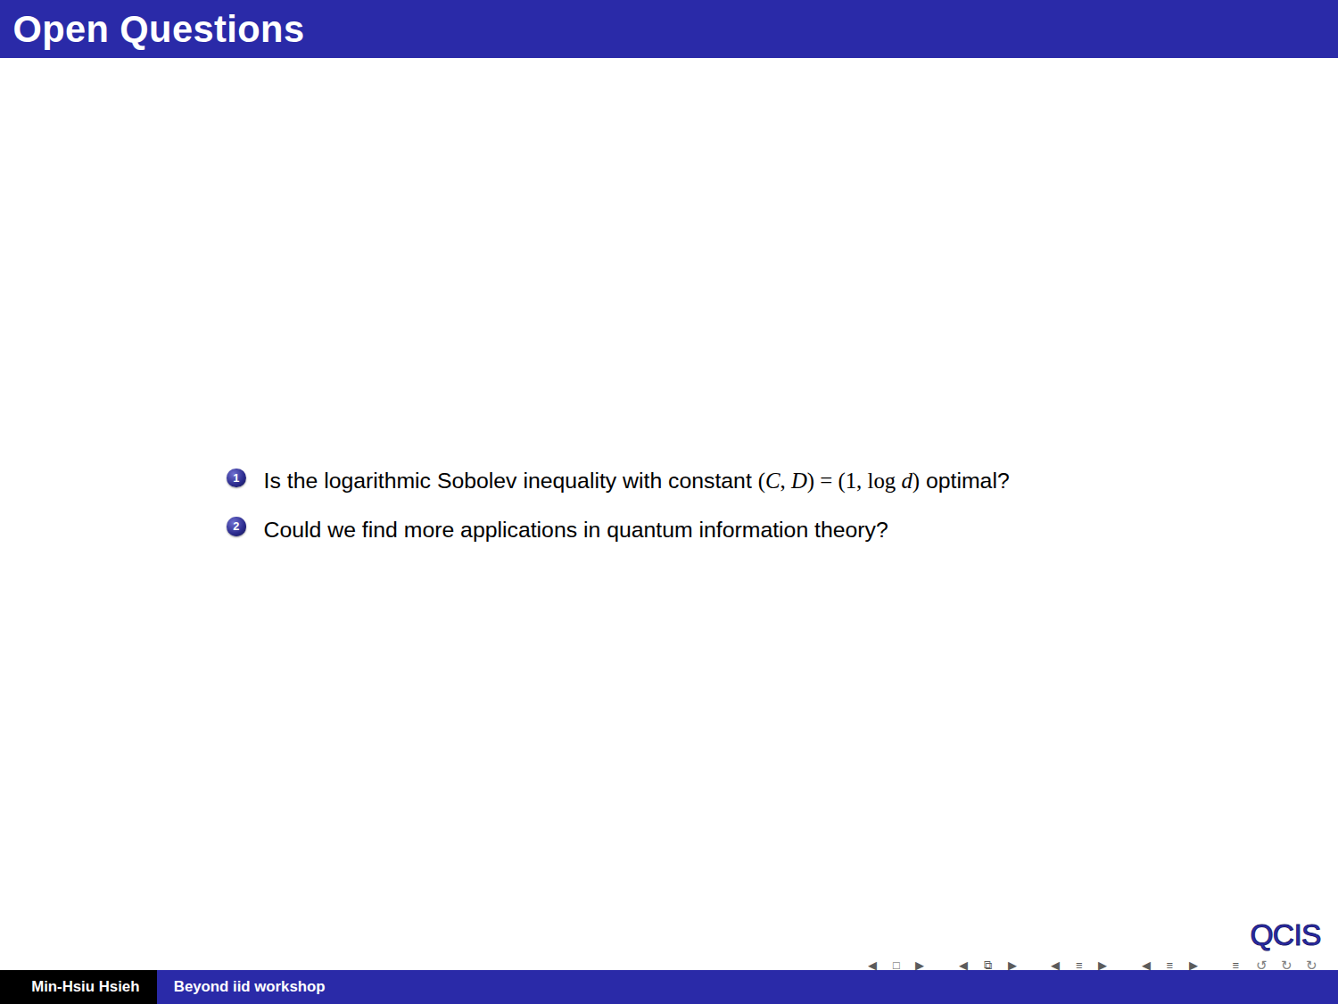Open Questions
Is the logarithmic Sobolev inequality with constant (C, D) = (1, log d) optimal?
Could we find more applications in quantum information theory?
QCIS
◀ □ ▶ ◀ ⧉ ▶ ◀ ≡ ▶ ◀ ≡ ▶ ≡
↺ ↻ ↻
Min-Hsiu Hsieh
Beyond iid workshop